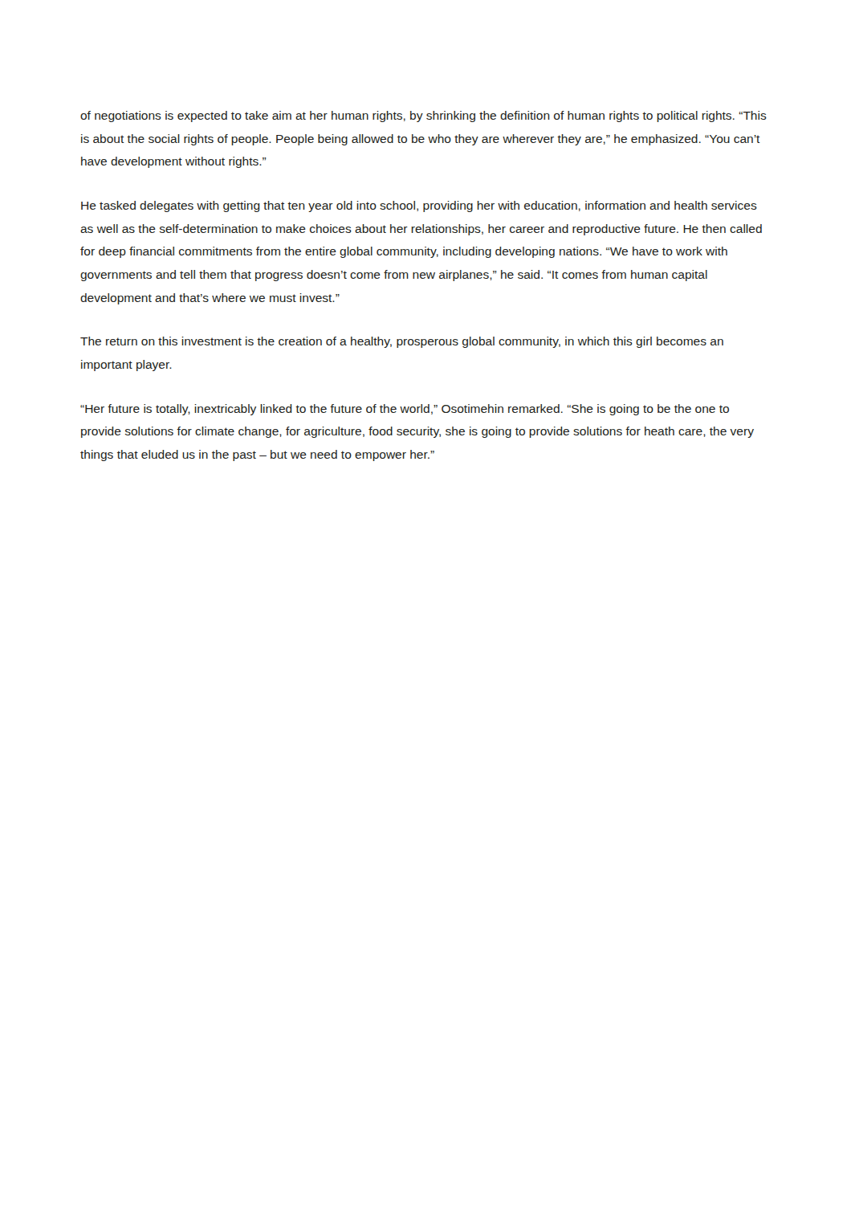of negotiations is expected to take aim at her human rights, by shrinking the definition of human rights to political rights. “This is about the social rights of people. People being allowed to be who they are wherever they are,” he emphasized. “You can’t have development without rights.”
He tasked delegates with getting that ten year old into school, providing her with education, information and health services as well as the self-determination to make choices about her relationships, her career and reproductive future. He then called for deep financial commitments from the entire global community, including developing nations. “We have to work with governments and tell them that progress doesn’t come from new airplanes,” he said. “It comes from human capital development and that’s where we must invest.”
The return on this investment is the creation of a healthy, prosperous global community, in which this girl becomes an important player.
“Her future is totally, inextricably linked to the future of the world,” Osotimehin remarked. “She is going to be the one to provide solutions for climate change, for agriculture, food security, she is going to provide solutions for heath care, the very things that eluded us in the past – but we need to empower her.”